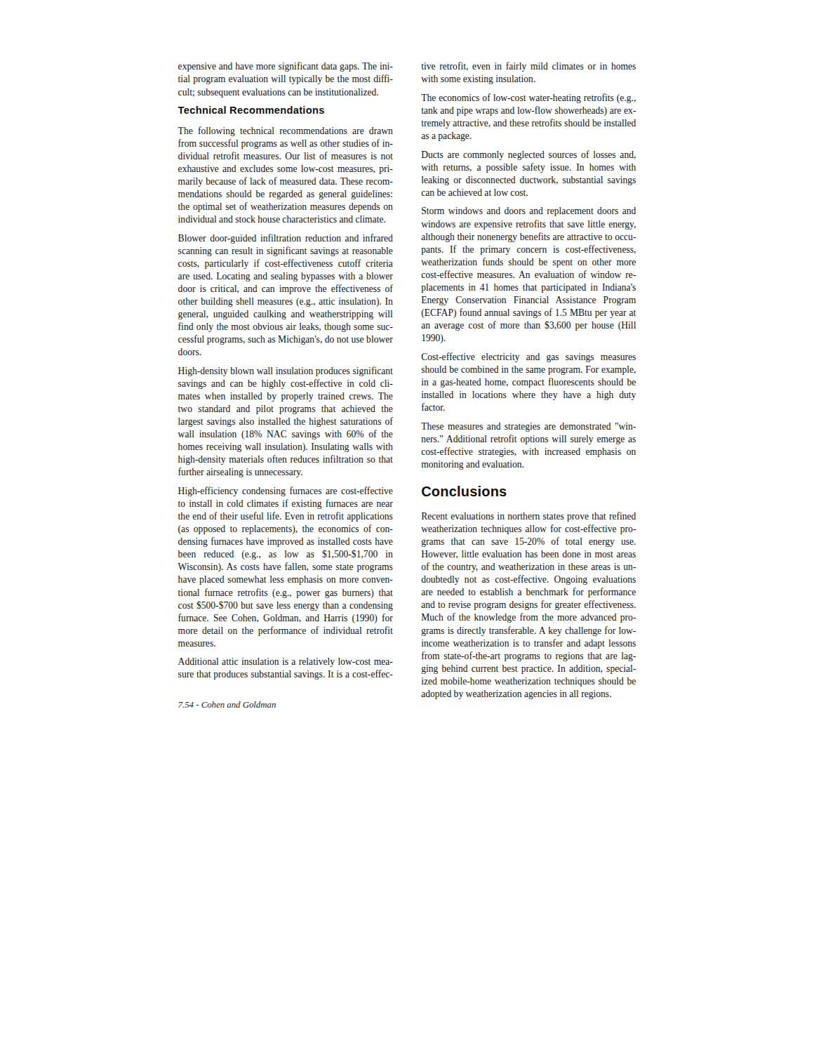expensive and have more significant data gaps. The initial program evaluation will typically be the most difficult; subsequent evaluations can be institutionalized.
Technical Recommendations
The following technical recommendations are drawn from successful programs as well as other studies of individual retrofit measures. Our list of measures is not exhaustive and excludes some low-cost measures, primarily because of lack of measured data. These recommendations should be regarded as general guidelines: the optimal set of weatherization measures depends on individual and stock house characteristics and climate.
Blower door-guided infiltration reduction and infrared scanning can result in significant savings at reasonable costs, particularly if cost-effectiveness cutoff criteria are used. Locating and sealing bypasses with a blower door is critical, and can improve the effectiveness of other building shell measures (e.g., attic insulation). In general, unguided caulking and weatherstripping will find only the most obvious air leaks, though some successful programs, such as Michigan's, do not use blower doors.
High-density blown wall insulation produces significant savings and can be highly cost-effective in cold climates when installed by properly trained crews. The two standard and pilot programs that achieved the largest savings also installed the highest saturations of wall insulation (18% NAC savings with 60% of the homes receiving wall insulation). Insulating walls with high-density materials often reduces infiltration so that further airsealing is unnecessary.
High-efficiency condensing furnaces are cost-effective to install in cold climates if existing furnaces are near the end of their useful life. Even in retrofit applications (as opposed to replacements), the economics of condensing furnaces have improved as installed costs have been reduced (e.g., as low as $1,500-$1,700 in Wisconsin). As costs have fallen, some state programs have placed somewhat less emphasis on more conventional furnace retrofits (e.g., power gas burners) that cost $500-$700 but save less energy than a condensing furnace. See Cohen, Goldman, and Harris (1990) for more detail on the performance of individual retrofit measures.
Additional attic insulation is a relatively low-cost measure that produces substantial savings. It is a cost-effective retrofit, even in fairly mild climates or in homes with some existing insulation.
The economics of low-cost water-heating retrofits (e.g., tank and pipe wraps and low-flow showerheads) are extremely attractive, and these retrofits should be installed as a package.
Ducts are commonly neglected sources of losses and, with returns, a possible safety issue. In homes with leaking or disconnected ductwork, substantial savings can be achieved at low cost.
Storm windows and doors and replacement doors and windows are expensive retrofits that save little energy, although their nonenergy benefits are attractive to occupants. If the primary concern is cost-effectiveness, weatherization funds should be spent on other more cost-effective measures. An evaluation of window replacements in 41 homes that participated in Indiana's Energy Conservation Financial Assistance Program (ECFAP) found annual savings of 1.5 MBtu per year at an average cost of more than $3,600 per house (Hill 1990).
Cost-effective electricity and gas savings measures should be combined in the same program. For example, in a gas-heated home, compact fluorescents should be installed in locations where they have a high duty factor.
These measures and strategies are demonstrated "winners." Additional retrofit options will surely emerge as cost-effective strategies, with increased emphasis on monitoring and evaluation.
Conclusions
Recent evaluations in northern states prove that refined weatherization techniques allow for cost-effective programs that can save 15-20% of total energy use. However, little evaluation has been done in most areas of the country, and weatherization in these areas is undoubtedly not as cost-effective. Ongoing evaluations are needed to establish a benchmark for performance and to revise program designs for greater effectiveness. Much of the knowledge from the more advanced programs is directly transferable. A key challenge for low-income weatherization is to transfer and adapt lessons from state-of-the-art programs to regions that are lagging behind current best practice. In addition, specialized mobile-home weatherization techniques should be adopted by weatherization agencies in all regions.
7.54 - Cohen and Goldman